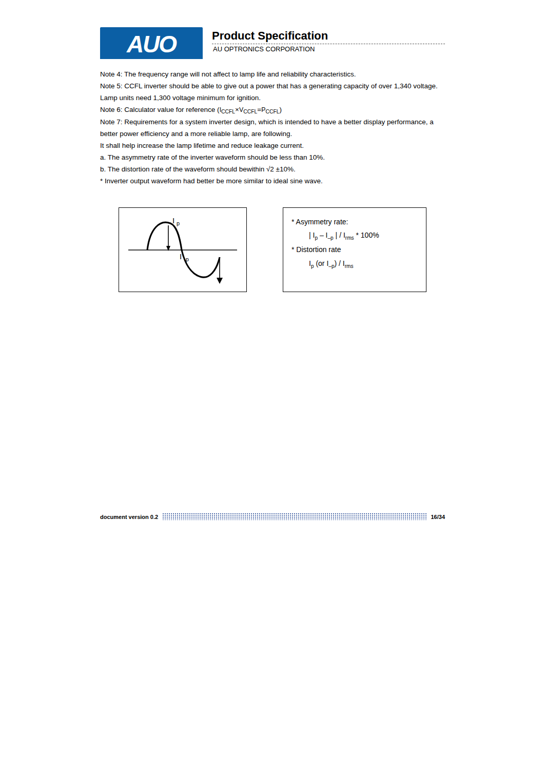AUO
Product Specification
AU OPTRONICS CORPORATION
Note 4: The frequency range will not affect to lamp life and reliability characteristics.
Note 5: CCFL inverter should be able to give out a power that has a generating capacity of over 1,340 voltage.
Lamp units need 1,300 voltage minimum for ignition.
Note 6: Calculator value for reference (ICCFL×VCCFL=PCCFL)
Note 7: Requirements for a system inverter design, which is intended to have a better display performance, a
better power efficiency and a more reliable lamp, are following.
It shall help increase the lamp lifetime and reduce leakage current.
a. The asymmetry rate of the inverter waveform should be less than 10%.
b. The distortion rate of the waveform should bewithin √2 ±10%.
* Inverter output waveform had better be more similar to ideal sine wave.
I p I -p
* Asymmetry rate:
| Ip – I–p | / Irms * 100%
* Distortion rate
Ip (or I–p) / Irms
document version 0.2 16/34